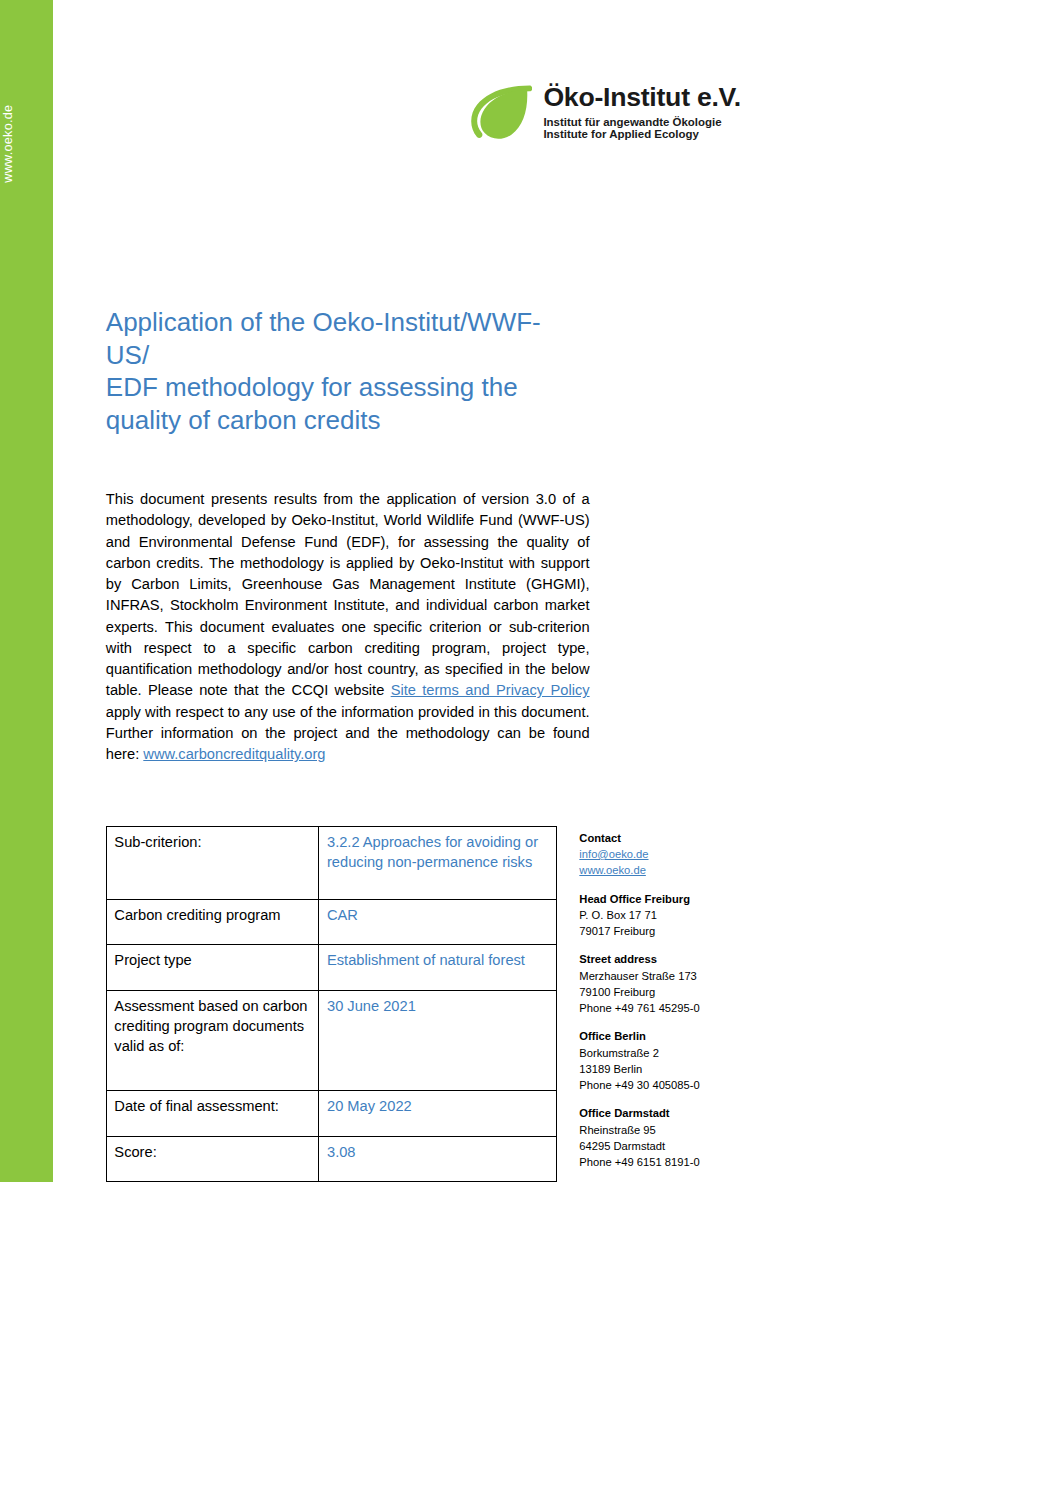www.oeko.de
Öko-Institut e.V.
Institut für angewandte Ökologie
Institute for Applied Ecology
Application of the Oeko-Institut/WWF-US/
EDF methodology for assessing the
quality of carbon credits
This document presents results from the application of version 3.0 of a methodology, developed by Oeko-Institut, World Wildlife Fund (WWF-US) and Environmental Defense Fund (EDF), for assessing the quality of carbon credits. The methodology is applied by Oeko-Institut with support by Carbon Limits, Greenhouse Gas Management Institute (GHGMI), INFRAS, Stockholm Environment Institute, and individual carbon market experts. This document evaluates one specific criterion or sub-criterion with respect to a specific carbon crediting program, project type, quantification methodology and/or host country, as specified in the below table. Please note that the CCQI website Site terms and Privacy Policy apply with respect to any use of the information provided in this document. Further information on the project and the methodology can be found here: www.carboncreditquality.org
| Sub-criterion: | 3.2.2 Approaches for avoiding or reducing non-permanence risks |
| Carbon crediting program | CAR |
| Project type | Establishment of natural forest |
| Assessment based on carbon crediting program documents valid as of: | 30 June 2021 |
| Date of final assessment: | 20 May 2022 |
| Score: | 3.08 |
Contact
info@oeko.de
www.oeko.de
Head Office Freiburg
P. O. Box 17 71
79017 Freiburg
Street address
Merzhauser Straße 173
79100 Freiburg
Phone +49 761 45295-0
Office Berlin
Borkumstraße 2
13189 Berlin
Phone +49 30 405085-0
Office Darmstadt
Rheinstraße 95
64295 Darmstadt
Phone +49 6151 8191-0